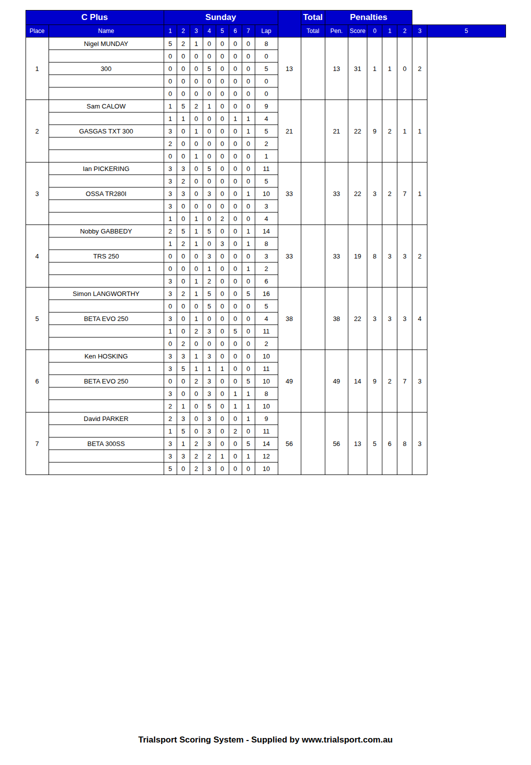| C Plus | Sunday | | Total | Penalties |
| --- | --- | --- | --- | --- |
| Place | Name | 1 | 2 | 3 | 4 | 5 | 6 | 7 | Lap | Total | Pen. | Score | 0 | 1 | 2 | 3 | 5 |
| 1 | Nigel MUNDAY | 5 | 2 | 1 | 0 | 0 | 0 | 0 | 8 | 13 | | 13 | 31 | 1 | 1 | 0 | 2 |
| | 0 | 0 | 0 | 0 | 0 | 0 | 0 | 0 |
| 300 | 0 | 0 | 0 | 5 | 0 | 0 | 0 | 5 |
| | 0 | 0 | 0 | 0 | 0 | 0 | 0 | 0 |
| | 0 | 0 | 0 | 0 | 0 | 0 | 0 | 0 |
| 2 | Sam CALOW | 1 | 5 | 2 | 1 | 0 | 0 | 0 | 9 | 21 | | 21 | 22 | 9 | 2 | 1 | 1 |
| | 1 | 1 | 0 | 0 | 0 | 1 | 1 | 4 |
| GASGAS TXT 300 | 3 | 0 | 1 | 0 | 0 | 0 | 1 | 5 |
| | 2 | 0 | 0 | 0 | 0 | 0 | 0 | 2 |
| | 0 | 0 | 1 | 0 | 0 | 0 | 0 | 1 |
| 3 | Ian PICKERING | 3 | 3 | 0 | 5 | 0 | 0 | 0 | 11 | 33 | | 33 | 22 | 3 | 2 | 7 | 1 |
| | 3 | 2 | 0 | 0 | 0 | 0 | 0 | 5 |
| OSSA TR280I | 3 | 3 | 0 | 3 | 0 | 0 | 1 | 10 |
| | 3 | 0 | 0 | 0 | 0 | 0 | 0 | 3 |
| | 1 | 0 | 1 | 0 | 2 | 0 | 0 | 4 |
| 4 | Nobby GABBEDY | 2 | 5 | 1 | 5 | 0 | 0 | 1 | 14 | 33 | | 33 | 19 | 8 | 3 | 3 | 2 |
| | 1 | 2 | 1 | 0 | 3 | 0 | 1 | 8 |
| TRS 250 | 0 | 0 | 0 | 3 | 0 | 0 | 0 | 3 |
| | 0 | 0 | 0 | 1 | 0 | 0 | 1 | 2 |
| | 3 | 0 | 1 | 2 | 0 | 0 | 0 | 6 |
| 5 | Simon LANGWORTHY | 3 | 2 | 1 | 5 | 0 | 0 | 5 | 16 | 38 | | 38 | 22 | 3 | 3 | 3 | 4 |
| | 0 | 0 | 0 | 5 | 0 | 0 | 0 | 5 |
| BETA EVO 250 | 3 | 0 | 1 | 0 | 0 | 0 | 0 | 4 |
| | 1 | 0 | 2 | 3 | 0 | 5 | 0 | 11 |
| | 0 | 2 | 0 | 0 | 0 | 0 | 0 | 2 |
| 6 | Ken HOSKING | 3 | 3 | 1 | 3 | 0 | 0 | 0 | 10 | 49 | | 49 | 14 | 9 | 2 | 7 | 3 |
| | 3 | 5 | 1 | 1 | 1 | 0 | 0 | 11 |
| BETA EVO 250 | 0 | 0 | 2 | 3 | 0 | 0 | 5 | 10 |
| | 3 | 0 | 0 | 3 | 0 | 1 | 1 | 8 |
| | 2 | 1 | 0 | 5 | 0 | 1 | 1 | 10 |
| 7 | David PARKER | 2 | 3 | 0 | 3 | 0 | 0 | 1 | 9 | 56 | | 56 | 13 | 5 | 6 | 8 | 3 |
| | 1 | 5 | 0 | 3 | 0 | 2 | 0 | 11 |
| BETA 300SS | 3 | 1 | 2 | 3 | 0 | 0 | 5 | 14 |
| | 3 | 3 | 2 | 2 | 1 | 0 | 1 | 12 |
| | 5 | 0 | 2 | 3 | 0 | 0 | 0 | 10 |
Trialsport Scoring System - Supplied by www.trialsport.com.au